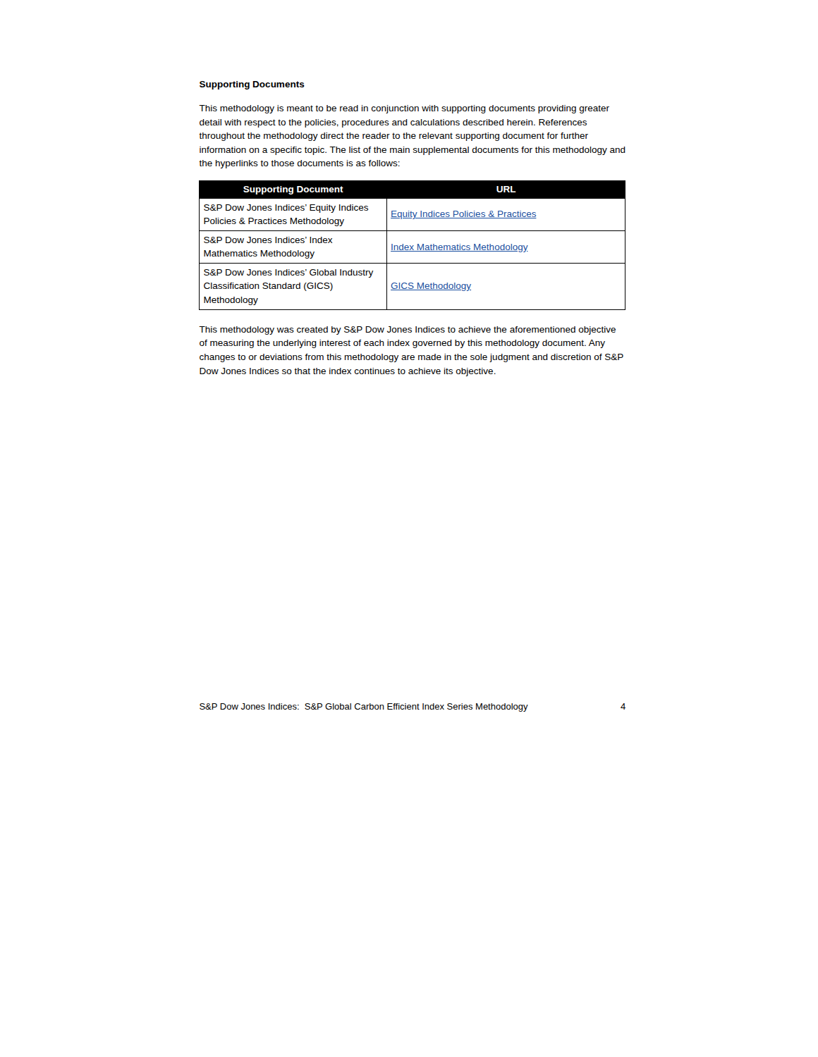Supporting Documents
This methodology is meant to be read in conjunction with supporting documents providing greater detail with respect to the policies, procedures and calculations described herein. References throughout the methodology direct the reader to the relevant supporting document for further information on a specific topic. The list of the main supplemental documents for this methodology and the hyperlinks to those documents is as follows:
| Supporting Document | URL |
| --- | --- |
| S&P Dow Jones Indices’ Equity Indices Policies & Practices Methodology | Equity Indices Policies & Practices |
| S&P Dow Jones Indices’ Index Mathematics Methodology | Index Mathematics Methodology |
| S&P Dow Jones Indices’ Global Industry Classification Standard (GICS) Methodology | GICS Methodology |
This methodology was created by S&P Dow Jones Indices to achieve the aforementioned objective of measuring the underlying interest of each index governed by this methodology document. Any changes to or deviations from this methodology are made in the sole judgment and discretion of S&P Dow Jones Indices so that the index continues to achieve its objective.
S&P Dow Jones Indices: S&P Global Carbon Efficient Index Series Methodology 4